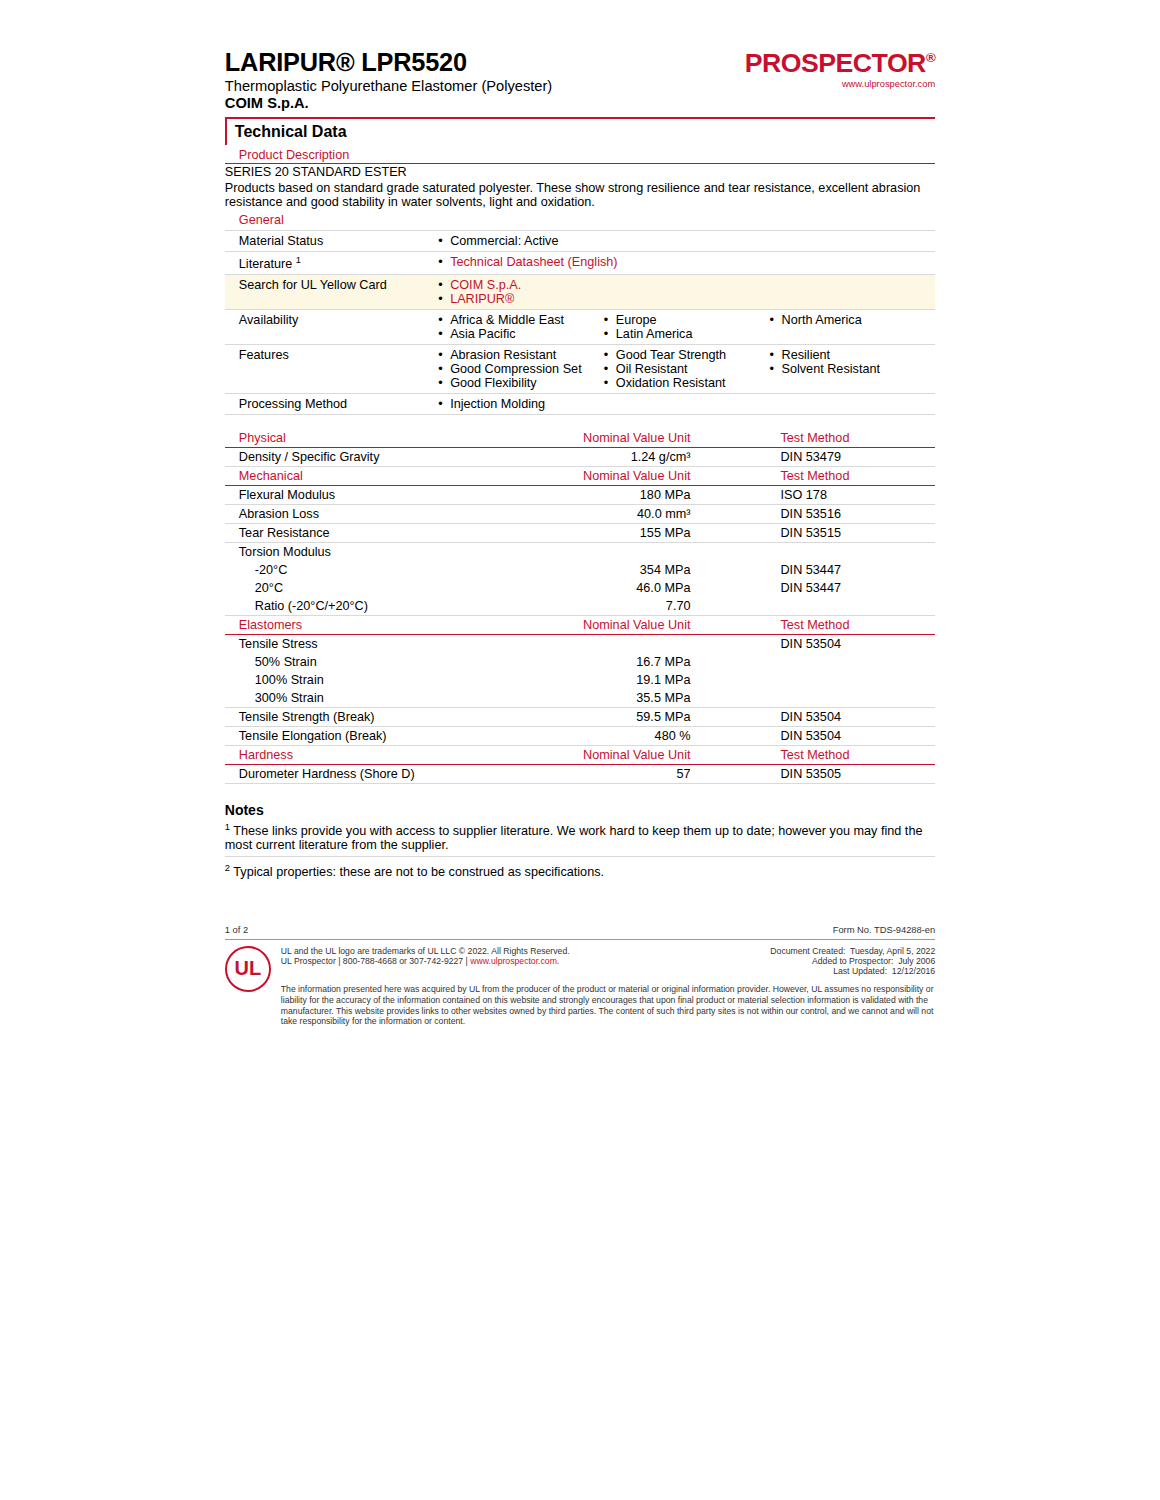LARIPUR® LPR5520
Thermoplastic Polyurethane Elastomer (Polyester)
COIM S.p.A.
PROSPECTOR®
www.ulprospector.com
Technical Data
| Product Description |
| SERIES 20 STANDARD ESTER |
| Products based on standard grade saturated polyester. These show strong resilience and tear resistance, excellent abrasion resistance and good stability in water solvents, light and oxidation. |
| General |
| Material Status | • Commercial: Active |
| Literature 1 | • Technical Datasheet (English) |
| Search for UL Yellow Card | • COIM S.p.A. • LARIPUR® |
| Availability | • Africa & Middle East • Asia Pacific | • Europe • Latin America | • North America |
| Features | • Abrasion Resistant • Good Compression Set • Good Flexibility | • Good Tear Strength • Oil Resistant • Oxidation Resistant | • Resilient • Solvent Resistant |
| Processing Method | • Injection Molding |
| Physical | Nominal Value Unit | Test Method |
| Density / Specific Gravity | 1.24 g/cm³ | DIN 53479 |
| Mechanical | Nominal Value Unit | Test Method |
| Flexural Modulus | 180 MPa | ISO 178 |
| Abrasion Loss | 40.0 mm³ | DIN 53516 |
| Tear Resistance | 155 MPa | DIN 53515 |
| Torsion Modulus | | |
| -20°C | 354 MPa | DIN 53447 |
| 20°C | 46.0 MPa | DIN 53447 |
| Ratio (-20°C/+20°C) | 7.70 | |
| Elastomers | Nominal Value Unit | Test Method |
| Tensile Stress | | DIN 53504 |
| 50% Strain | 16.7 MPa | |
| 100% Strain | 19.1 MPa | |
| 300% Strain | 35.5 MPa | |
| Tensile Strength (Break) | 59.5 MPa | DIN 53504 |
| Tensile Elongation (Break) | 480 % | DIN 53504 |
| Hardness | Nominal Value Unit | Test Method |
| Durometer Hardness (Shore D) | 57 | DIN 53505 |
Notes
1 These links provide you with access to supplier literature. We work hard to keep them up to date; however you may find the most current literature from the supplier.
2 Typical properties: these are not to be construed as specifications.
1 of 2
Form No. TDS-94288-en
UL
UL and the UL logo are trademarks of UL LLC © 2022. All Rights Reserved.
UL Prospector | 800-788-4668 or 307-742-9227 | www.ulprospector.com.
Document Created: Tuesday, April 5, 2022
Added to Prospector: July 2006
Last Updated: 12/12/2016
The information presented here was acquired by UL from the producer of the product or material or original information provider. However, UL assumes no responsibility or liability for the accuracy of the information contained on this website and strongly encourages that upon final product or material selection information is validated with the manufacturer. This website provides links to other websites owned by third parties. The content of such third party sites is not within our control, and we cannot and will not take responsibility for the information or content.